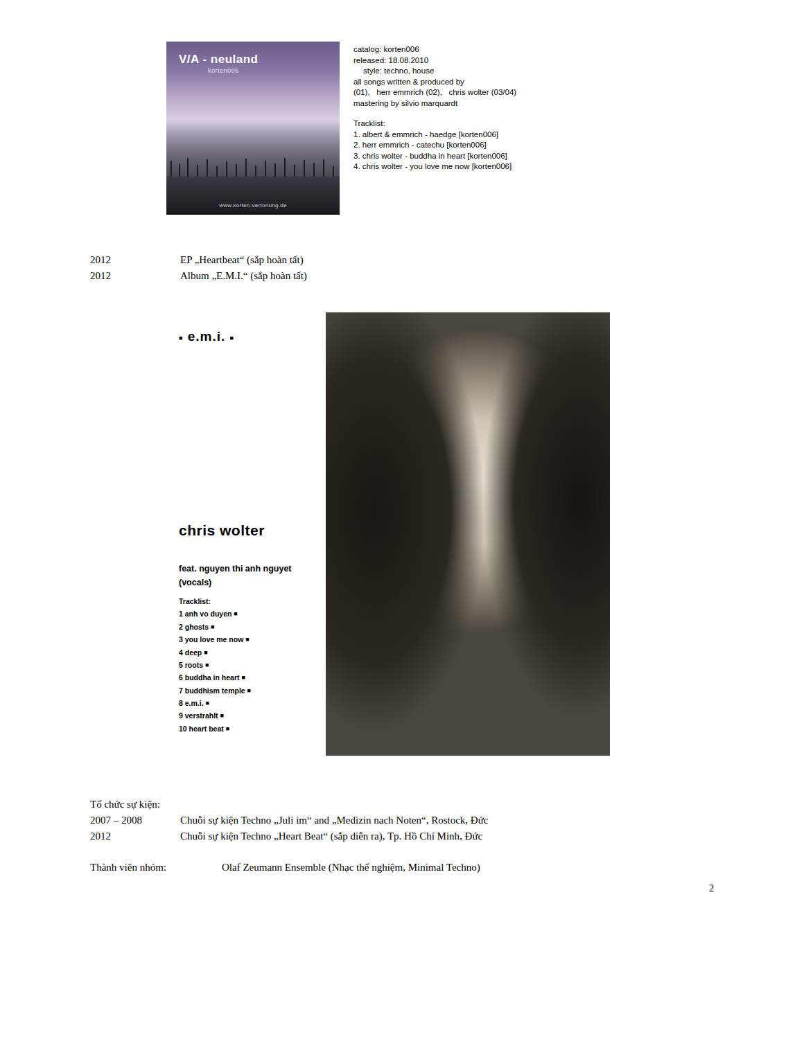V/A - neuland
korten006
www.korten-vertonung.de
catalog: korten006
released: 18.08.2010
style: techno, house
all songs written & produced by
(01), herr emmrich (02), chris wolter (03/04)
mastering by silvio marquardt
Tracklist:
1. albert & emmrich - haedge [korten006]
2. herr emmrich - catechu [korten006]
3. chris wolter - buddha in heart [korten006]
4. chris wolter - you love me now [korten006]
| 2012 | EP „Heartbeat“ (sắp hoàn tất) |
| 2012 | Album „E.M.I.“ (sắp hoàn tất) |
■ e.m.i. ■
chris wolter
feat. nguyen thi anh nguyet
(vocals)
Tracklist:
1 anh vo duyen ■
2 ghosts ■
3 you love me now ■
4 deep ■
5 roots ■
6 buddha in heart ■
7 buddhism temple ■
8 e.m.i. ■
9 verstrahlt ■
10 heart beat ■
Tổ chức sự kiện:
| 2007 – 2008 | Chuỗi sự kiện Techno „Juli im“ and „Medizin nach Noten“, Rostock, Đức |
| 2012 | Chuỗi sự kiện Techno „Heart Beat“ (sắp diễn ra), Tp. Hồ Chí Minh, Đức |
Thành viên nhóm: Olaf Zeumann Ensemble (Nhạc thể nghiệm, Minimal Techno)
2